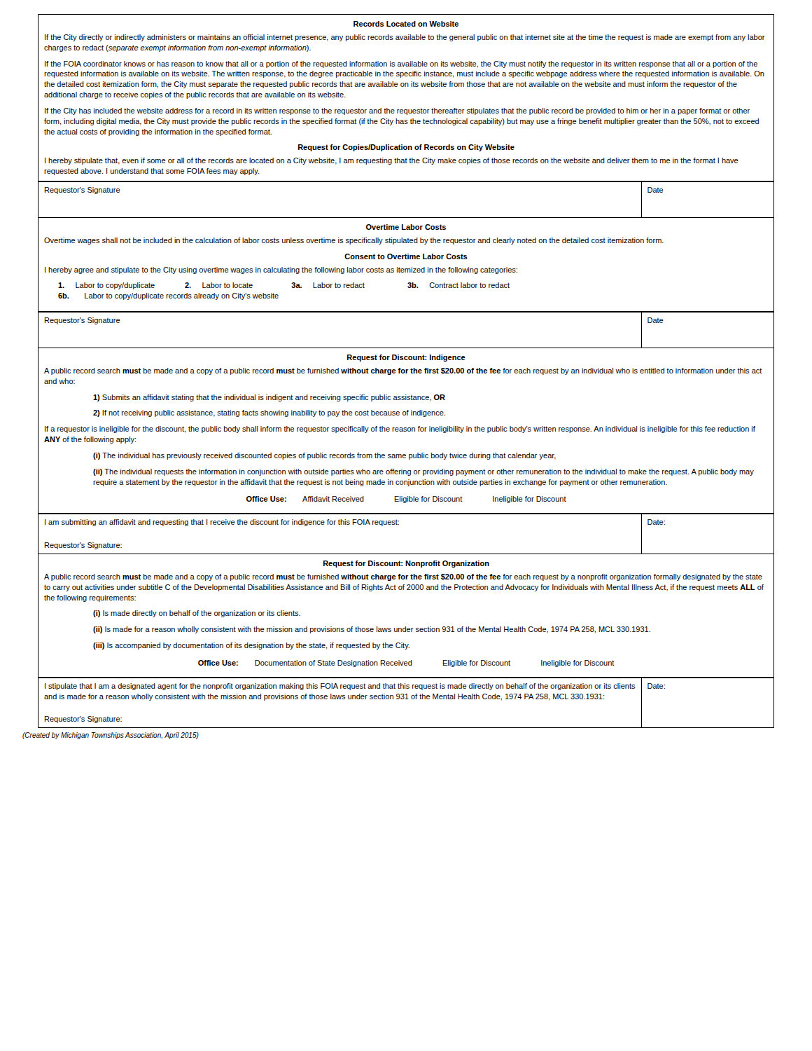Records Located on Website
If the City directly or indirectly administers or maintains an official internet presence, any public records available to the general public on that internet site at the time the request is made are exempt from any labor charges to redact (separate exempt information from non-exempt information).
If the FOIA coordinator knows or has reason to know that all or a portion of the requested information is available on its website, the City must notify the requestor in its written response that all or a portion of the requested information is available on its website. The written response, to the degree practicable in the specific instance, must include a specific webpage address where the requested information is available. On the detailed cost itemization form, the City must separate the requested public records that are available on its website from those that are not available on the website and must inform the requestor of the additional charge to receive copies of the public records that are available on its website.
If the City has included the website address for a record in its written response to the requestor and the requestor thereafter stipulates that the public record be provided to him or her in a paper format or other form, including digital media, the City must provide the public records in the specified format (if the City has the technological capability) but may use a fringe benefit multiplier greater than the 50%, not to exceed the actual costs of providing the information in the specified format.
Request for Copies/Duplication of Records on City Website
I hereby stipulate that, even if some or all of the records are located on a City website, I am requesting that the City make copies of those records on the website and deliver them to me in the format I have requested above. I understand that some FOIA fees may apply.
Requestor's Signature
Date
Overtime Labor Costs
Overtime wages shall not be included in the calculation of labor costs unless overtime is specifically stipulated by the requestor and clearly noted on the detailed cost itemization form.
Consent to Overtime Labor Costs
I hereby agree and stipulate to the City using overtime wages in calculating the following labor costs as itemized in the following categories:
1. Labor to copy/duplicate 2. Labor to locate 3a. Labor to redact 3b. Contract labor to redact 6b. Labor to copy/duplicate records already on City's website
Requestor's Signature
Date
Request for Discount: Indigence
A public record search must be made and a copy of a public record must be furnished without charge for the first $20.00 of the fee for each request by an individual who is entitled to information under this act and who:
1) Submits an affidavit stating that the individual is indigent and receiving specific public assistance, OR
2) If not receiving public assistance, stating facts showing inability to pay the cost because of indigence.
If a requestor is ineligible for the discount, the public body shall inform the requestor specifically of the reason for ineligibility in the public body's written response. An individual is ineligible for this fee reduction if ANY of the following apply:
(i) The individual has previously received discounted copies of public records from the same public body twice during that calendar year,
(ii) The individual requests the information in conjunction with outside parties who are offering or providing payment or other remuneration to the individual to make the request. A public body may require a statement by the requestor in the affidavit that the request is not being made in conjunction with outside parties in exchange for payment or other remuneration.
Office Use: Affidavit Received Eligible for Discount Ineligible for Discount
I am submitting an affidavit and requesting that I receive the discount for indigence for this FOIA request: Requestor's Signature:
Date:
Request for Discount: Nonprofit Organization
A public record search must be made and a copy of a public record must be furnished without charge for the first $20.00 of the fee for each request by a nonprofit organization formally designated by the state to carry out activities under subtitle C of the Developmental Disabilities Assistance and Bill of Rights Act of 2000 and the Protection and Advocacy for Individuals with Mental Illness Act, if the request meets ALL of the following requirements:
(i) Is made directly on behalf of the organization or its clients.
(ii) Is made for a reason wholly consistent with the mission and provisions of those laws under section 931 of the Mental Health Code, 1974 PA 258, MCL 330.1931.
(iii) Is accompanied by documentation of its designation by the state, if requested by the City.
Office Use: Documentation of State Designation Received Eligible for Discount Ineligible for Discount
I stipulate that I am a designated agent for the nonprofit organization making this FOIA request and that this request is made directly on behalf of the organization or its clients and is made for a reason wholly consistent with the mission and provisions of those laws under section 931 of the Mental Health Code, 1974 PA 258, MCL 330.1931: Requestor's Signature:
Date:
(Created by Michigan Townships Association, April 2015)